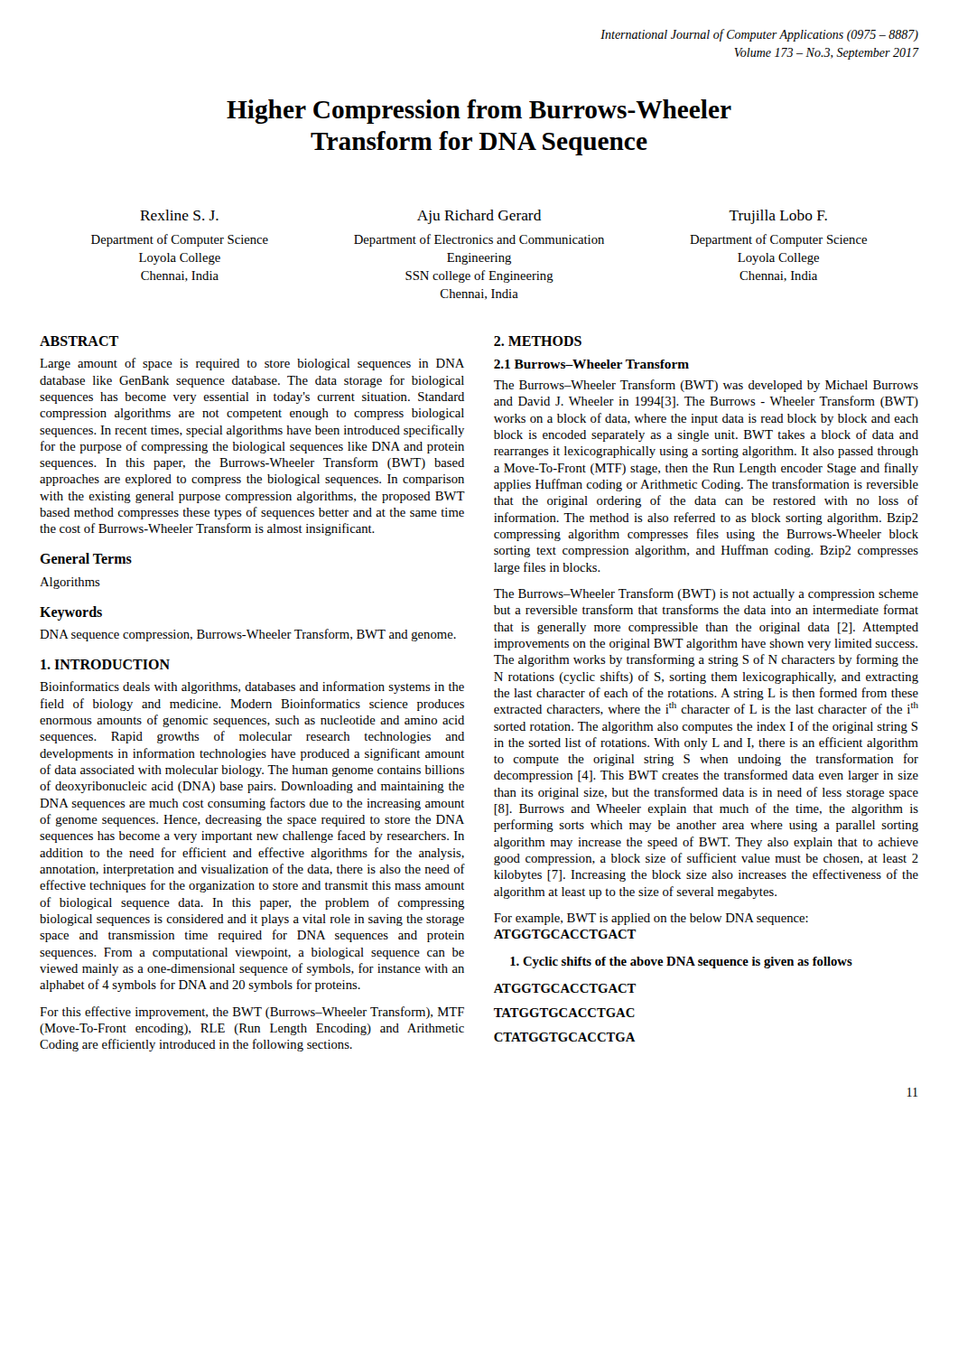International Journal of Computer Applications (0975 – 8887)
Volume 173 – No.3, September 2017
Higher Compression from Burrows-Wheeler
Transform for DNA Sequence
Rexline S. J.
Department of Computer Science
Loyola College
Chennai, India
Aju Richard Gerard
Department of Electronics and Communication Engineering
SSN college of Engineering
Chennai, India
Trujilla Lobo F.
Department of Computer Science
Loyola College
Chennai, India
ABSTRACT
Large amount of space is required to store biological sequences in DNA database like GenBank sequence database. The data storage for biological sequences has become very essential in today's current situation. Standard compression algorithms are not competent enough to compress biological sequences. In recent times, special algorithms have been introduced specifically for the purpose of compressing the biological sequences like DNA and protein sequences. In this paper, the Burrows-Wheeler Transform (BWT) based approaches are explored to compress the biological sequences. In comparison with the existing general purpose compression algorithms, the proposed BWT based method compresses these types of sequences better and at the same time the cost of Burrows-Wheeler Transform is almost insignificant.
General Terms
Algorithms
Keywords
DNA sequence compression, Burrows-Wheeler Transform, BWT and genome.
1. INTRODUCTION
Bioinformatics deals with algorithms, databases and information systems in the field of biology and medicine. Modern Bioinformatics science produces enormous amounts of genomic sequences, such as nucleotide and amino acid sequences. Rapid growths of molecular research technologies and developments in information technologies have produced a significant amount of data associated with molecular biology. The human genome contains billions of deoxyribonucleic acid (DNA) base pairs. Downloading and maintaining the DNA sequences are much cost consuming factors due to the increasing amount of genome sequences. Hence, decreasing the space required to store the DNA sequences has become a very important new challenge faced by researchers. In addition to the need for efficient and effective algorithms for the analysis, annotation, interpretation and visualization of the data, there is also the need of effective techniques for the organization to store and transmit this mass amount of biological sequence data. In this paper, the problem of compressing biological sequences is considered and it plays a vital role in saving the storage space and transmission time required for DNA sequences and protein sequences. From a computational viewpoint, a biological sequence can be viewed mainly as a one-dimensional sequence of symbols, for instance with an alphabet of 4 symbols for DNA and 20 symbols for proteins.
For this effective improvement, the BWT (Burrows–Wheeler Transform), MTF (Move-To-Front encoding), RLE (Run Length Encoding) and Arithmetic Coding are efficiently introduced in the following sections.
2. METHODS
2.1 Burrows–Wheeler Transform
The Burrows–Wheeler Transform (BWT) was developed by Michael Burrows and David J. Wheeler in 1994[3]. The Burrows - Wheeler Transform (BWT) works on a block of data, where the input data is read block by block and each block is encoded separately as a single unit. BWT takes a block of data and rearranges it lexicographically using a sorting algorithm. It also passed through a Move-To-Front (MTF) stage, then the Run Length encoder Stage and finally applies Huffman coding or Arithmetic Coding. The transformation is reversible that the original ordering of the data can be restored with no loss of information. The method is also referred to as block sorting algorithm. Bzip2 compressing algorithm compresses files using the Burrows-Wheeler block sorting text compression algorithm, and Huffman coding. Bzip2 compresses large files in blocks.
The Burrows–Wheeler Transform (BWT) is not actually a compression scheme but a reversible transform that transforms the data into an intermediate format that is generally more compressible than the original data [2]. Attempted improvements on the original BWT algorithm have shown very limited success. The algorithm works by transforming a string S of N characters by forming the N rotations (cyclic shifts) of S, sorting them lexicographically, and extracting the last character of each of the rotations. A string L is then formed from these extracted characters, where the ith character of L is the last character of the ith sorted rotation. The algorithm also computes the index I of the original string S in the sorted list of rotations. With only L and I, there is an efficient algorithm to compute the original string S when undoing the transformation for decompression [4]. This BWT creates the transformed data even larger in size than its original size, but the transformed data is in need of less storage space [8]. Burrows and Wheeler explain that much of the time, the algorithm is performing sorts which may be another area where using a parallel sorting algorithm may increase the speed of BWT. They also explain that to achieve good compression, a block size of sufficient value must be chosen, at least 2 kilobytes [7]. Increasing the block size also increases the effectiveness of the algorithm at least up to the size of several megabytes.
For example, BWT is applied on the below DNA sequence:
ATGGTGCACCTGACT
Cyclic shifts of the above DNA sequence is given as follows
ATGGTGCACCTGACT
TATGGTGCACCTGAC
CTATGGTGCACCTGA
11